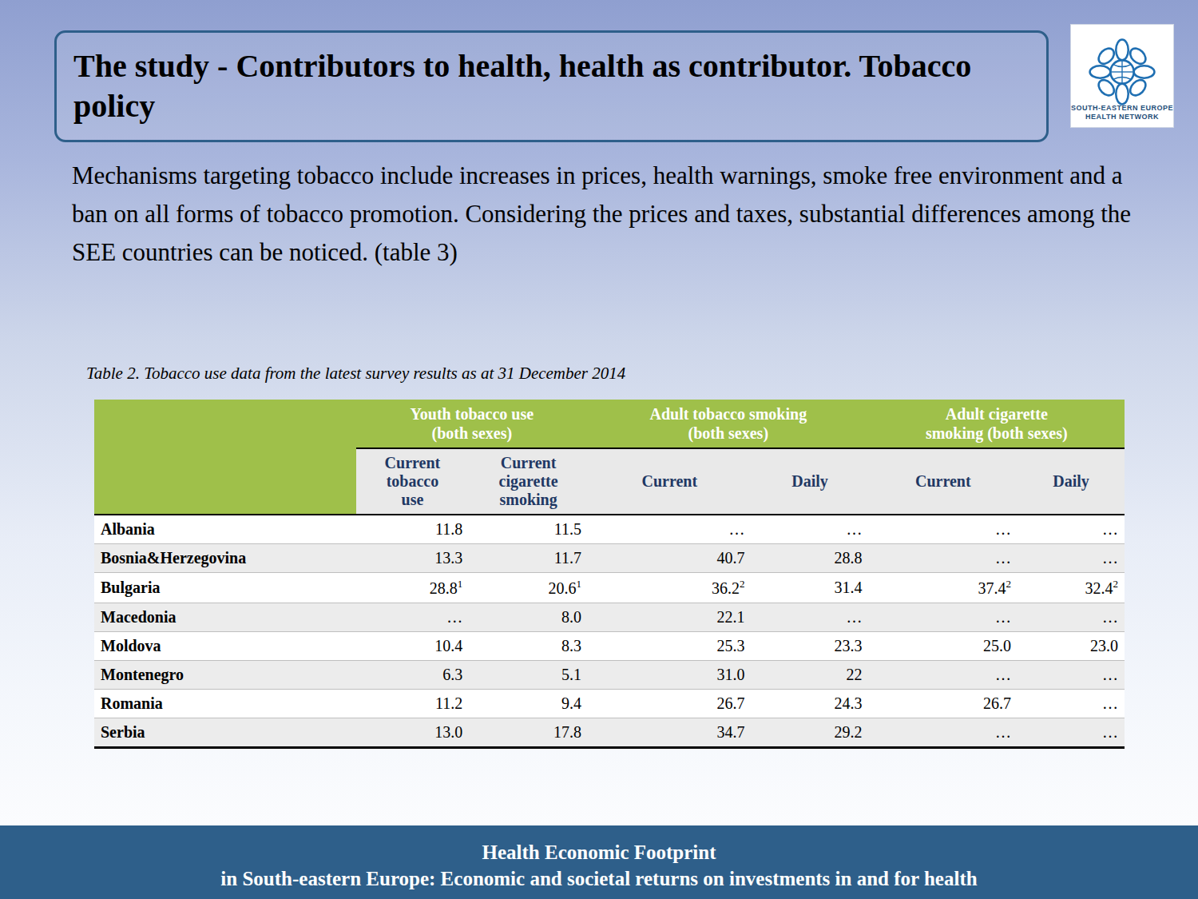The study - Contributors to health, health as contributor. Tobacco policy
SOUTH-EASTERN EUROPE
HEALTH NETWORK
Mechanisms targeting tobacco include increases in prices, health warnings, smoke free environment and a ban on all forms of tobacco promotion. Considering the prices and taxes, substantial differences among the SEE countries can be noticed. (table 3)
Table 2. Tobacco use data from the latest survey results as at 31 December 2014
| | Youth tobacco use (both sexes) | Adult tobacco smoking (both sexes) | Adult cigarette smoking (both sexes) |
| --- | --- | --- | --- |
| Current tobacco use | Current cigarette smoking | Current | Daily | Current | Daily |
| Albania | 11.8 | 11.5 | … | … | … | … |
| Bosnia&Herzegovina | 13.3 | 11.7 | 40.7 | 28.8 | … | … |
| Bulgaria | 28.8 1 | 20.6 1 | 36.2 2 | 31.4 | 37.4 2 | 32.4 2 |
| Macedonia | … | 8.0 | 22.1 | … | … | … |
| Moldova | 10.4 | 8.3 | 25.3 | 23.3 | 25.0 | 23.0 |
| Montenegro | 6.3 | 5.1 | 31.0 | 22 | … | … |
| Romania | 11.2 | 9.4 | 26.7 | 24.3 | 26.7 | … |
| Serbia | 13.0 | 17.8 | 34.7 | 29.2 | … | … |
Health Economic Footprint in South-eastern Europe: Economic and societal returns on investments in and for health